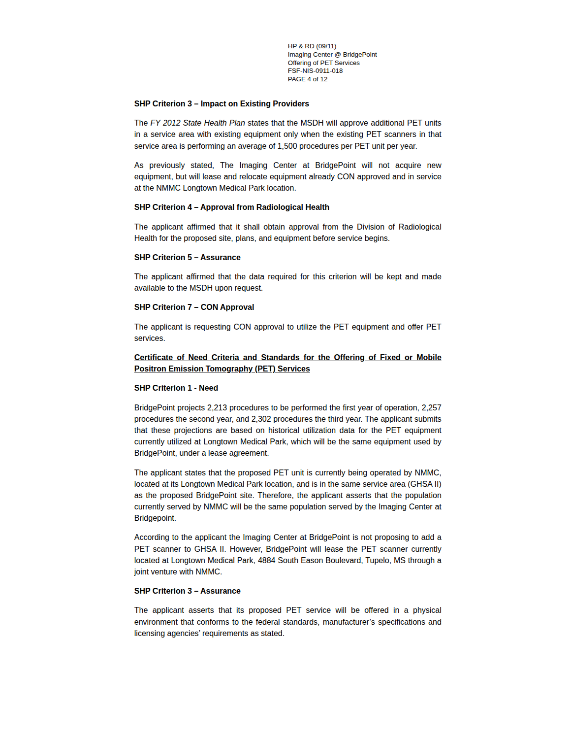HP & RD (09/11)
Imaging Center @ BridgePoint
Offering of PET Services
FSF-NIS-0911-018
PAGE 4 of 12
SHP Criterion 3 – Impact on Existing Providers
The FY 2012 State Health Plan states that the MSDH will approve additional PET units in a service area with existing equipment only when the existing PET scanners in that service area is performing an average of 1,500 procedures per PET unit per year.
As previously stated, The Imaging Center at BridgePoint will not acquire new equipment, but will lease and relocate equipment already CON approved and in service at the NMMC Longtown Medical Park location.
SHP Criterion 4 – Approval from Radiological Health
The applicant affirmed that it shall obtain approval from the Division of Radiological Health for the proposed site, plans, and equipment before service begins.
SHP Criterion 5 – Assurance
The applicant affirmed that the data required for this criterion will be kept and made available to the MSDH upon request.
SHP Criterion 7 – CON Approval
The applicant is requesting CON approval to utilize the PET equipment and offer PET services.
Certificate of Need Criteria and Standards for the Offering of Fixed or Mobile Positron Emission Tomography (PET) Services
SHP Criterion 1 - Need
BridgePoint projects 2,213 procedures to be performed the first year of operation, 2,257 procedures the second year, and 2,302 procedures the third year. The applicant submits that these projections are based on historical utilization data for the PET equipment currently utilized at Longtown Medical Park, which will be the same equipment used by BridgePoint, under a lease agreement.
The applicant states that the proposed PET unit is currently being operated by NMMC, located at its Longtown Medical Park location, and is in the same service area (GHSA II) as the proposed BridgePoint site. Therefore, the applicant asserts that the population currently served by NMMC will be the same population served by the Imaging Center at Bridgepoint.
According to the applicant the Imaging Center at BridgePoint is not proposing to add a PET scanner to GHSA II. However, BridgePoint will lease the PET scanner currently located at Longtown Medical Park, 4884 South Eason Boulevard, Tupelo, MS through a joint venture with NMMC.
SHP Criterion 3 – Assurance
The applicant asserts that its proposed PET service will be offered in a physical environment that conforms to the federal standards, manufacturer’s specifications and licensing agencies’ requirements as stated.